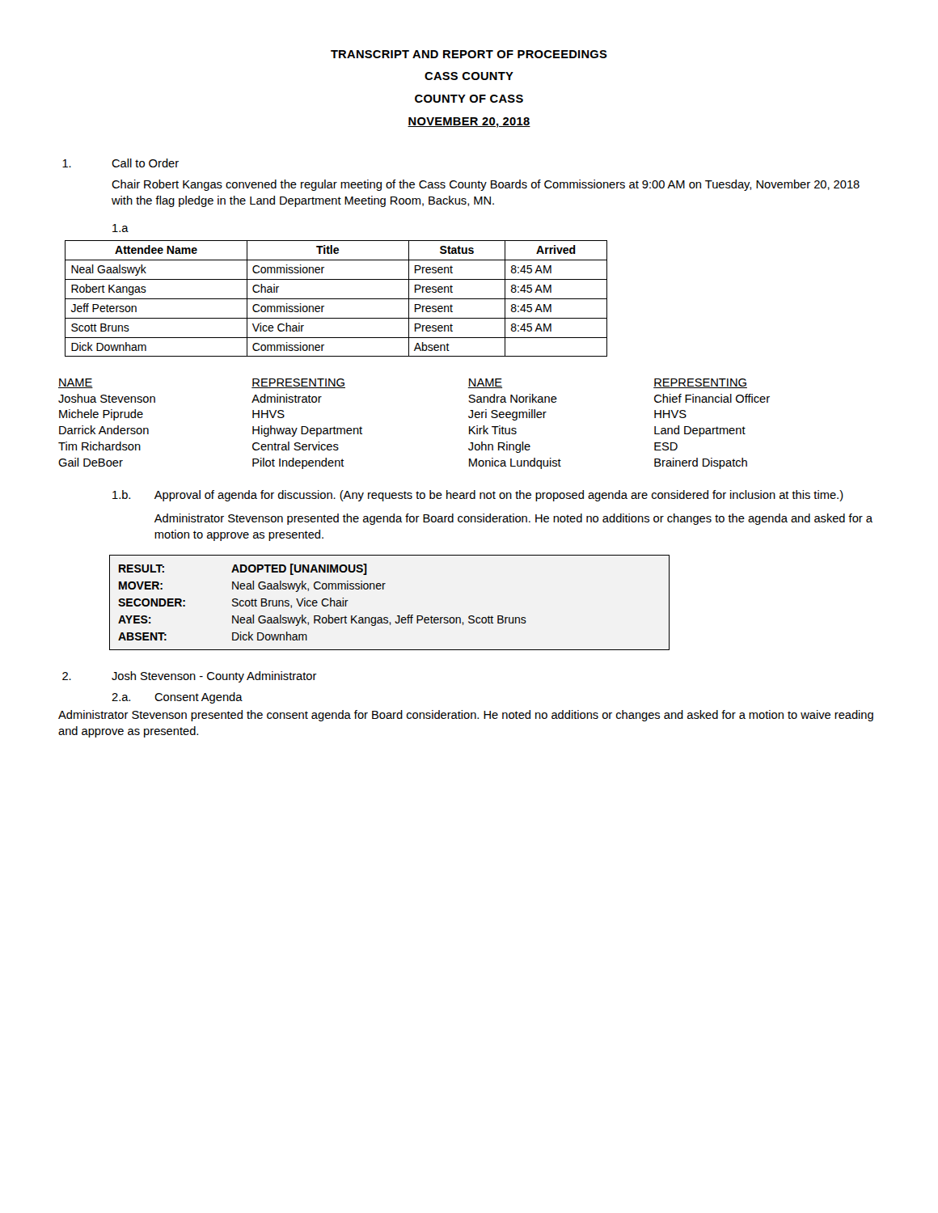TRANSCRIPT AND REPORT OF PROCEEDINGS
CASS COUNTY
COUNTY OF CASS
NOVEMBER 20, 2018
1.
Call to Order
Chair Robert Kangas convened the regular meeting of the Cass County Boards of Commissioners at 9:00 AM on Tuesday, November 20, 2018 with the flag pledge in the Land Department Meeting Room, Backus, MN.
1.a
| Attendee Name | Title | Status | Arrived |
| --- | --- | --- | --- |
| Neal Gaalswyk | Commissioner | Present | 8:45 AM |
| Robert Kangas | Chair | Present | 8:45 AM |
| Jeff Peterson | Commissioner | Present | 8:45 AM |
| Scott Bruns | Vice Chair | Present | 8:45 AM |
| Dick Downham | Commissioner | Absent | |
| NAME | REPRESENTING | NAME | REPRESENTING |
| Joshua Stevenson | Administrator | Sandra Norikane | Chief Financial Officer |
| Michele Piprude | HHVS | Jeri Seegmiller | HHVS |
| Darrick Anderson | Highway Department | Kirk Titus | Land Department |
| Tim Richardson | Central Services | John Ringle | ESD |
| Gail DeBoer | Pilot Independent | Monica Lundquist | Brainerd Dispatch |
1.b.
Approval of agenda for discussion. (Any requests to be heard not on the proposed agenda are considered for inclusion at this time.)
Administrator Stevenson presented the agenda for Board consideration. He noted no additions or changes to the agenda and asked for a motion to approve as presented.
| RESULT: | ADOPTED [UNANIMOUS] |
| MOVER: | Neal Gaalswyk, Commissioner |
| SECONDER: | Scott Bruns, Vice Chair |
| AYES: | Neal Gaalswyk, Robert Kangas, Jeff Peterson, Scott Bruns |
| ABSENT: | Dick Downham |
2.
Josh Stevenson - County Administrator
2.a. Consent Agenda
Administrator Stevenson presented the consent agenda for Board consideration. He noted no additions or changes and asked for a motion to waive reading and approve as presented.